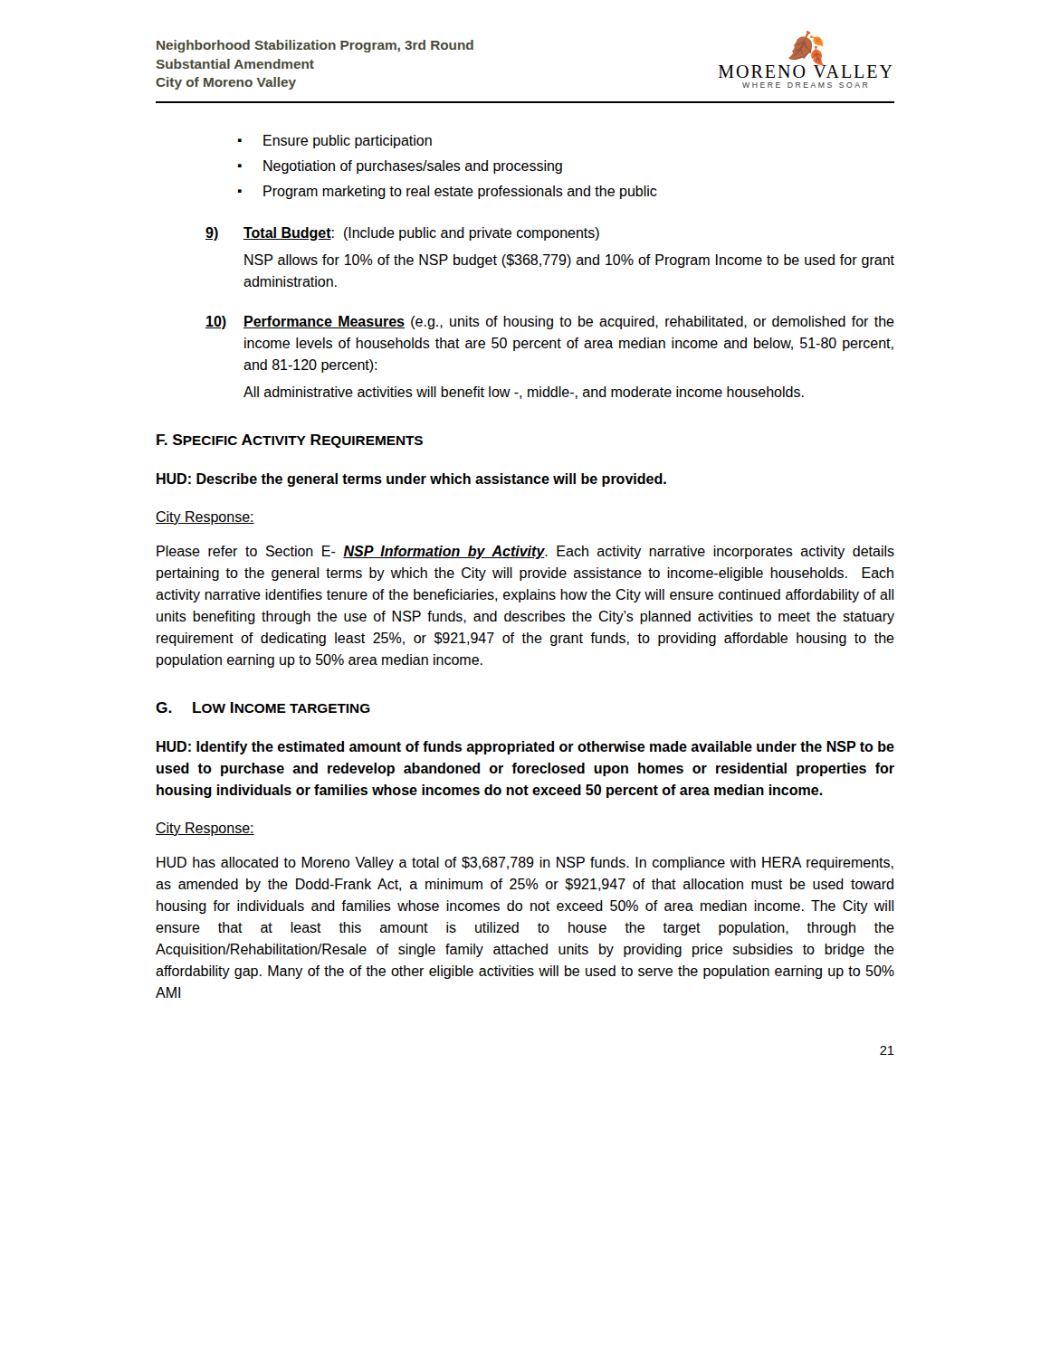Neighborhood Stabilization Program, 3rd Round
Substantial Amendment
City of Moreno Valley
🍂
MORENO VALLEY
WHERE DREAMS SOAR
Ensure public participation
Negotiation of purchases/sales and processing
Program marketing to real estate professionals and the public
9)
Total Budget: (Include public and private components)
NSP allows for 10% of the NSP budget ($368,779) and 10% of Program Income to be used for grant administration.
10)
Performance Measures (e.g., units of housing to be acquired, rehabilitated, or demolished for the income levels of households that are 50 percent of area median income and below, 51-80 percent, and 81-120 percent):
All administrative activities will benefit low -, middle-, and moderate income households.
F. SPECIFIC ACTIVITY REQUIREMENTS
HUD: Describe the general terms under which assistance will be provided.
City Response:
Please refer to Section E- NSP Information by Activity. Each activity narrative incorporates activity details pertaining to the general terms by which the City will provide assistance to income-eligible households. Each activity narrative identifies tenure of the beneficiaries, explains how the City will ensure continued affordability of all units benefiting through the use of NSP funds, and describes the City’s planned activities to meet the statuary requirement of dedicating least 25%, or $921,947 of the grant funds, to providing affordable housing to the population earning up to 50% area median income.
G. LOW INCOME TARGETING
HUD: Identify the estimated amount of funds appropriated or otherwise made available under the NSP to be used to purchase and redevelop abandoned or foreclosed upon homes or residential properties for housing individuals or families whose incomes do not exceed 50 percent of area median income.
City Response:
HUD has allocated to Moreno Valley a total of $3,687,789 in NSP funds. In compliance with HERA requirements, as amended by the Dodd-Frank Act, a minimum of 25% or $921,947 of that allocation must be used toward housing for individuals and families whose incomes do not exceed 50% of area median income. The City will ensure that at least this amount is utilized to house the target population, through the Acquisition/Rehabilitation/Resale of single family attached units by providing price subsidies to bridge the affordability gap. Many of the of the other eligible activities will be used to serve the population earning up to 50% AMI
21